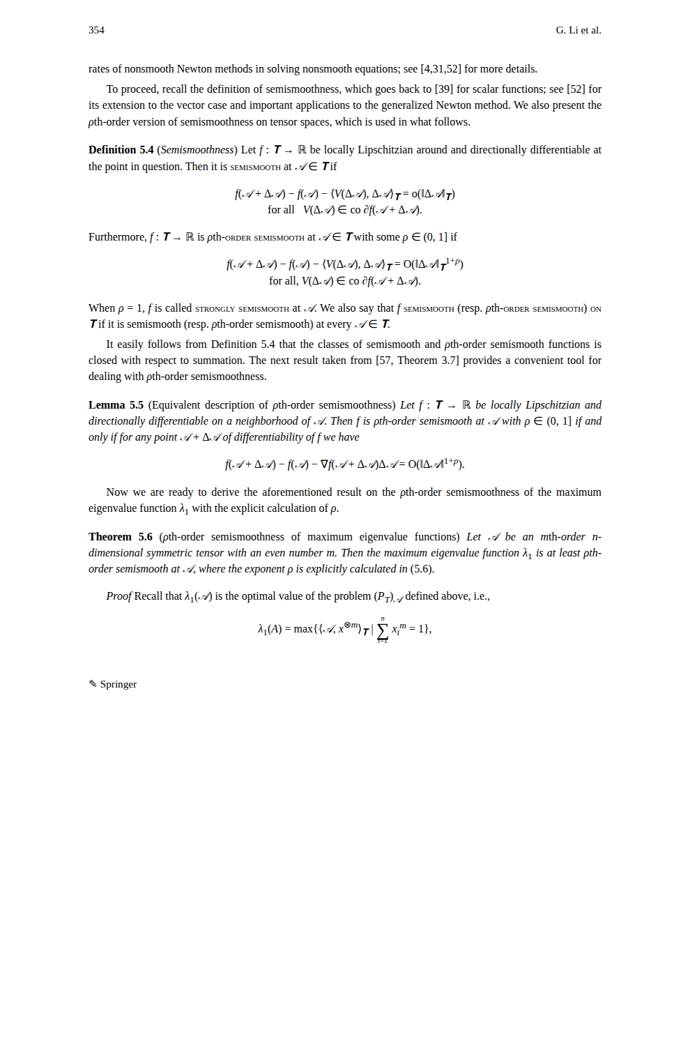354 G. Li et al.
rates of nonsmooth Newton methods in solving nonsmooth equations; see [4,31,52] for more details.
To proceed, recall the definition of semismoothness, which goes back to [39] for scalar functions; see [52] for its extension to the vector case and important applications to the generalized Newton method. We also present the ρth-order version of semismoothness on tensor spaces, which is used in what follows.
Definition 5.4 (Semismoothness) Let f : 𝐓 → ℝ be locally Lipschitzian around and directionally differentiable at the point in question. Then it is semismooth at 𝒜 ∈ 𝐓 if
f(𝒜 + Δ𝒜) − f(𝒜) − ⟨V(Δ𝒜), Δ𝒜⟩𝐓 = o(‖Δ𝒜‖𝐓)
for all V(Δ𝒜) ∈ co ∂f(𝒜 + Δ𝒜).
Furthermore, f : 𝐓 → ℝ is ρth-order semismooth at 𝒜 ∈ 𝐓 with some ρ ∈ (0, 1] if
f(𝒜 + Δ𝒜) − f(𝒜) − ⟨V(Δ𝒜), Δ𝒜⟩𝐓 = O(‖Δ𝒜‖𝐓1+ρ)
for all, V(Δ𝒜) ∈ co ∂f(𝒜 + Δ𝒜).
When ρ = 1, f is called strongly semismooth at 𝒜. We also say that f semismooth (resp. ρth-order semismooth) on 𝐓 if it is semismooth (resp. ρth-order semismooth) at every 𝒜 ∈ 𝐓.
It easily follows from Definition 5.4 that the classes of semismooth and ρth-order semismooth functions is closed with respect to summation. The next result taken from [57, Theorem 3.7] provides a convenient tool for dealing with ρth-order semismoothness.
Lemma 5.5 (Equivalent description of ρth-order semismoothness) Let f : 𝐓 → ℝ be locally Lipschitzian and directionally differentiable on a neighborhood of 𝒜. Then f is ρth-order semismooth at 𝒜 with ρ ∈ (0, 1] if and only if for any point 𝒜 + Δ𝒜 of differentiability of f we have
f(𝒜 + Δ𝒜) − f(𝒜) − ∇f(𝒜 + Δ𝒜)Δ𝒜 = O(‖Δ𝒜‖1+ρ).
Now we are ready to derive the aforementioned result on the ρth-order semismoothness of the maximum eigenvalue function λ1 with the explicit calculation of ρ.
Theorem 5.6 (ρth-order semismoothness of maximum eigenvalue functions) Let 𝒜 be an mth-order n-dimensional symmetric tensor with an even number m. Then the maximum eigenvalue function λ1 is at least ρth-order semismooth at 𝒜, where the exponent ρ is explicitly calculated in (5.6).
Proof Recall that λ1(𝒜) is the optimal value of the problem (PT)𝒜 defined above, i.e.,
λ1(A) = max{⟨𝒜, x⊗m⟩𝐓 | n∑i=1 xim = 1},
✎ Springer